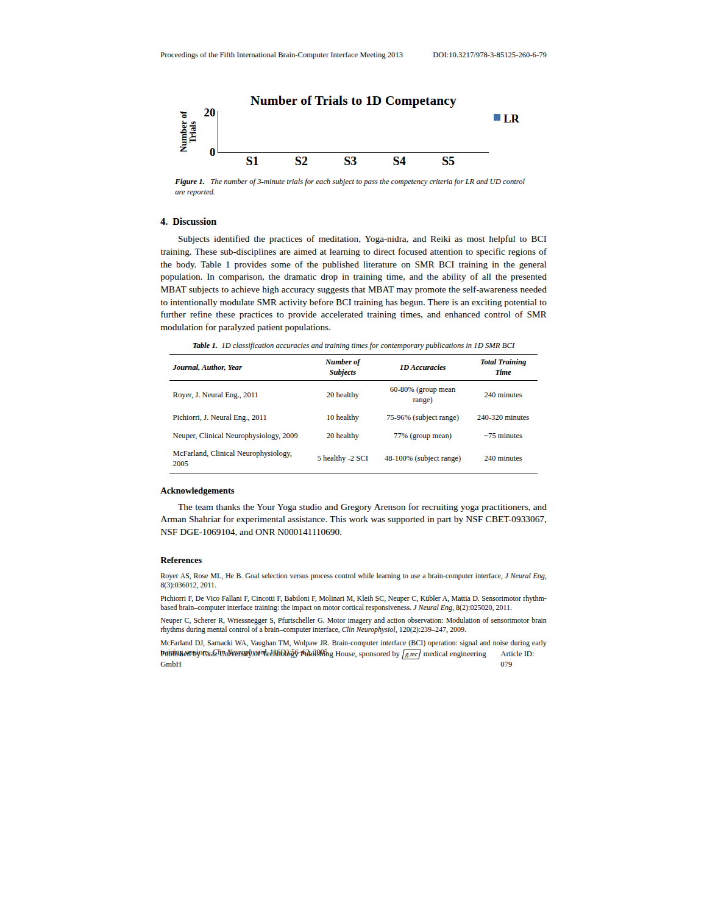Proceedings of the Fifth International Brain-Computer Interface Meeting 2013
DOI:10.3217/978-3-85125-260-6-79
Number of Trials to 1D Competancy
Number of
Trials
20 0
LR
S1 S2 S3 S4 S5
Figure 1. The number of 3-minute trials for each subject to pass the competency criteria for LR and UD control are reported.
4. Discussion
Subjects identified the practices of meditation, Yoga-nidra, and Reiki as most helpful to BCI training. These sub-disciplines are aimed at learning to direct focused attention to specific regions of the body. Table 1 provides some of the published literature on SMR BCI training in the general population. In comparison, the dramatic drop in training time, and the ability of all the presented MBAT subjects to achieve high accuracy suggests that MBAT may promote the self-awareness needed to intentionally modulate SMR activity before BCI training has begun. There is an exciting potential to further refine these practices to provide accelerated training times, and enhanced control of SMR modulation for paralyzed patient populations.
Table 1. 1D classification accuracies and training times for contemporary publications in 1D SMR BCI
| Journal, Author, Year | Number of Subjects | 1D Accuracies | Total Training Time |
| --- | --- | --- | --- |
| Royer, J. Neural Eng., 2011 | 20 healthy | 60-80% (group mean range) | 240 minutes |
| Pichiorri, J. Neural Eng., 2011 | 10 healthy | 75-96% (subject range) | 240-320 minutes |
| Neuper, Clinical Neurophysiology, 2009 | 20 healthy | 77% (group mean) | ~75 minutes |
| McFarland, Clinical Neurophysiology, 2005 | 5 healthy -2 SCI | 48-100% (subject range) | 240 minutes |
Acknowledgements
The team thanks the Your Yoga studio and Gregory Arenson for recruiting yoga practitioners, and Arman Shahriar for experimental assistance. This work was supported in part by NSF CBET-0933067, NSF DGE-1069104, and ONR N000141110690.
References
Royer AS, Rose ML, He B. Goal selection versus process control while learning to use a brain-computer interface, J Neural Eng, 8(3):036012, 2011.
Pichiorri F, De Vico Fallani F, Cincotti F, Babiloni F, Molinari M, Kleih SC, Neuper C, Kübler A, Mattia D. Sensorimotor rhythm-based brain–computer interface training: the impact on motor cortical responsiveness. J Neural Eng, 8(2):025020, 2011.
Neuper C, Scherer R, Wriessnegger S, Pfurtscheller G. Motor imagery and action observation: Modulation of sensorimotor brain rhythms during mental control of a brain–computer interface, Clin Neurophysiol, 120(2):239–247, 2009.
McFarland DJ, Sarnacki WA, Vaughan TM, Wolpaw JR. Brain-computer interface (BCI) operation: signal and noise during early training sessions, Clin Neurophysiol, 116(1):56–62, 2005.
Published by Graz University of Technology Publishing House, sponsored by g.tec medical engineering GmbH
Article ID: 079